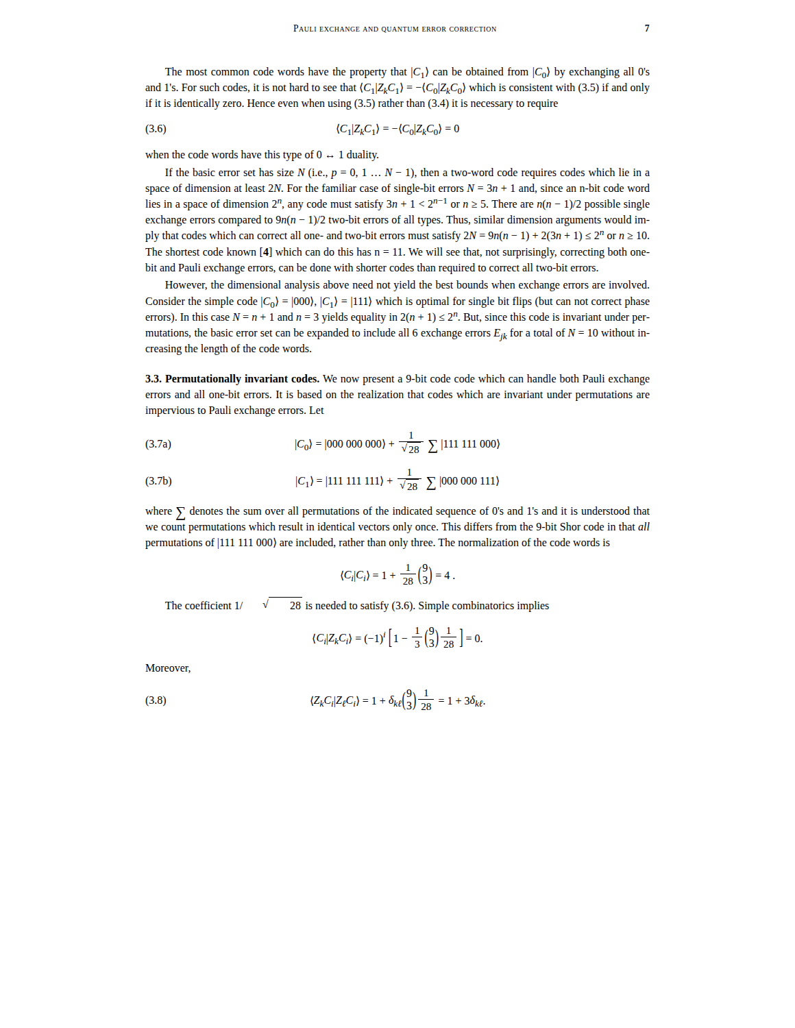Pauli exchange and quantum error correction 7
The most common code words have the property that |C1⟩ can be obtained from |C0⟩ by exchanging all 0's and 1's. For such codes, it is not hard to see that ⟨C1|ZkC1⟩ = −⟨C0|ZkC0⟩ which is consistent with (3.5) if and only if it is identically zero. Hence even when using (3.5) rather than (3.4) it is necessary to require
(3.6) ⟨C1|ZkC1⟩ = −⟨C0|ZkC0⟩ = 0
when the code words have this type of 0 ↔ 1 duality.
If the basic error set has size N (i.e., p = 0, 1 … N − 1), then a two-word code requires codes which lie in a space of dimension at least 2N. For the familiar case of single-bit errors N = 3n + 1 and, since an n-bit code word lies in a space of dimension 2n, any code must satisfy 3n + 1 < 2n−1 or n ≥ 5. There are n(n − 1)/2 possible single exchange errors compared to 9n(n − 1)/2 two-bit errors of all types. Thus, similar dimension arguments would imply that codes which can correct all one- and two-bit errors must satisfy 2N = 9n(n − 1) + 2(3n + 1) ≤ 2n or n ≥ 10. The shortest code known [4] which can do this has n = 11. We will see that, not surprisingly, correcting both one-bit and Pauli exchange errors, can be done with shorter codes than required to correct all two-bit errors.
However, the dimensional analysis above need not yield the best bounds when exchange errors are involved. Consider the simple code |C0⟩ = |000⟩, |C1⟩ = |111⟩ which is optimal for single bit flips (but can not correct phase errors). In this case N = n + 1 and n = 3 yields equality in 2(n + 1) ≤ 2n. But, since this code is invariant under permutations, the basic error set can be expanded to include all 6 exchange errors Ejk for a total of N = 10 without increasing the length of the code words.
3.3. Permutationally invariant codes.
We now present a 9-bit code code which can handle both Pauli exchange errors and all one-bit errors. It is based on the realization that codes which are invariant under permutations are impervious to Pauli exchange errors. Let
(3.7a) |C0⟩ = |000 000 000⟩ + 128 ∑ |111 111 000⟩
(3.7b) |C1⟩ = |111 111 111⟩ + 128 ∑ |000 000 111⟩
where ∑ denotes the sum over all permutations of the indicated sequence of 0's and 1's and it is understood that we count permutations which result in identical vectors only once. This differs from the 9-bit Shor code in that all permutations of |111 111 000⟩ are included, rather than only three. The normalization of the code words is
⟨Ci|Ci⟩ = 1 + 1289
3 = 4 .
The coefficient 1/28 is needed to satisfy (3.6). Simple combinatorics implies
⟨Ci|ZkCi⟩ = (−1)i 1 − 139
3128 = 0.
Moreover,
(3.8) ⟨ZkCi|ZℓCi⟩ = 1 + δkℓ 9
3128 = 1 + 3δkℓ.